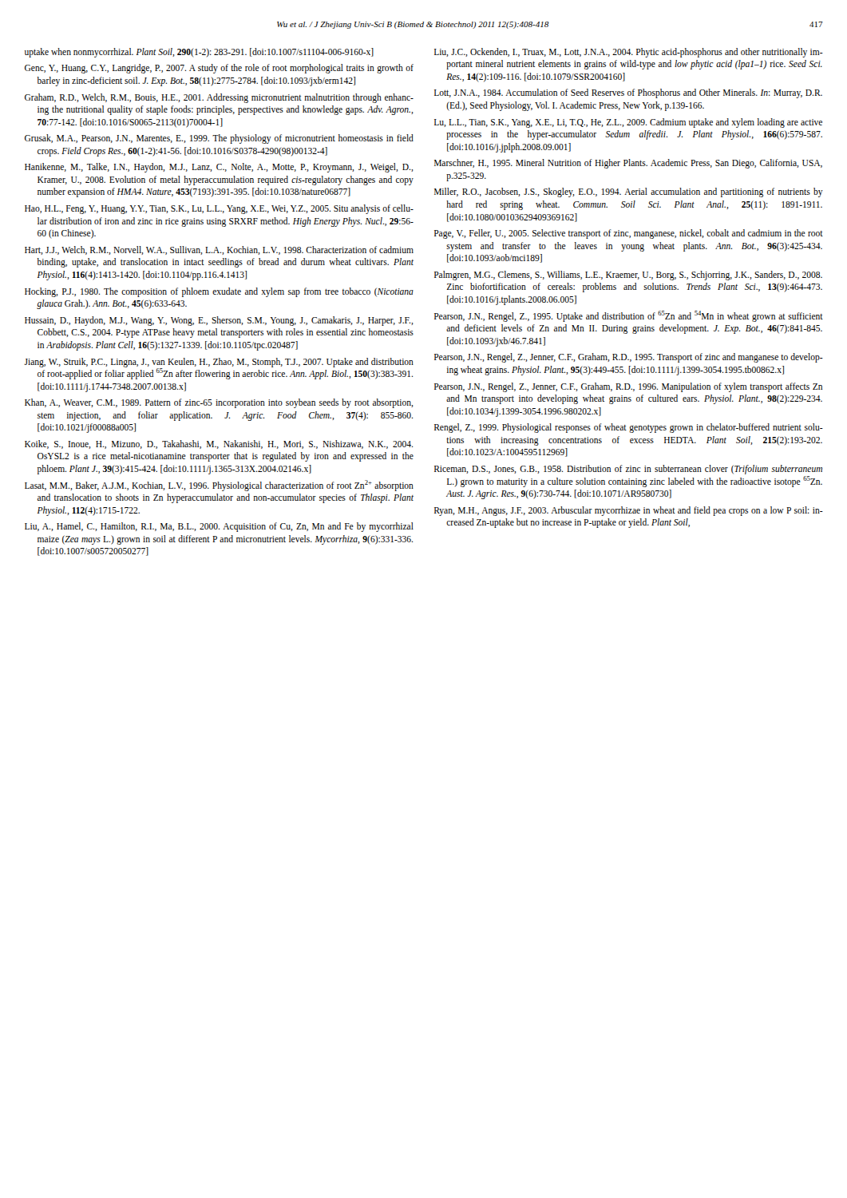Wu et al. / J Zhejiang Univ-Sci B (Biomed & Biotechnol) 2011 12(5):408-418
417
uptake when nonmycorrhizal. Plant Soil, 290(1-2): 283-291. [doi:10.1007/s11104-006-9160-x]
Genc, Y., Huang, C.Y., Langridge, P., 2007. A study of the role of root morphological traits in growth of barley in zinc-deficient soil. J. Exp. Bot., 58(11):2775-2784. [doi:10.1093/jxb/erm142]
Graham, R.D., Welch, R.M., Bouis, H.E., 2001. Addressing micronutrient malnutrition through enhancing the nutritional quality of staple foods: principles, perspectives and knowledge gaps. Adv. Agron., 70:77-142. [doi:10.1016/S0065-2113(01)70004-1]
Grusak, M.A., Pearson, J.N., Marentes, E., 1999. The physiology of micronutrient homeostasis in field crops. Field Crops Res., 60(1-2):41-56. [doi:10.1016/S0378-4290(98)00132-4]
Hanikenne, M., Talke, I.N., Haydon, M.J., Lanz, C., Nolte, A., Motte, P., Kroymann, J., Weigel, D., Kramer, U., 2008. Evolution of metal hyperaccumulation required cis-regulatory changes and copy number expansion of HMA4. Nature, 453(7193):391-395. [doi:10.1038/nature06877]
Hao, H.L., Feng, Y., Huang, Y.Y., Tian, S.K., Lu, L.L., Yang, X.E., Wei, Y.Z., 2005. Situ analysis of cellular distribution of iron and zinc in rice grains using SRXRF method. High Energy Phys. Nucl., 29:56-60 (in Chinese).
Hart, J.J., Welch, R.M., Norvell, W.A., Sullivan, L.A., Kochian, L.V., 1998. Characterization of cadmium binding, uptake, and translocation in intact seedlings of bread and durum wheat cultivars. Plant Physiol., 116(4):1413-1420. [doi:10.1104/pp.116.4.1413]
Hocking, P.J., 1980. The composition of phloem exudate and xylem sap from tree tobacco (Nicotiana glauca Grah.). Ann. Bot., 45(6):633-643.
Hussain, D., Haydon, M.J., Wang, Y., Wong, E., Sherson, S.M., Young, J., Camakaris, J., Harper, J.F., Cobbett, C.S., 2004. P-type ATPase heavy metal transporters with roles in essential zinc homeostasis in Arabidopsis. Plant Cell, 16(5):1327-1339. [doi:10.1105/tpc.020487]
Jiang, W., Struik, P.C., Lingna, J., van Keulen, H., Zhao, M., Stomph, T.J., 2007. Uptake and distribution of root-applied or foliar applied 65Zn after flowering in aerobic rice. Ann. Appl. Biol., 150(3):383-391. [doi:10.1111/j.1744-7348.2007.00138.x]
Khan, A., Weaver, C.M., 1989. Pattern of zinc-65 incorporation into soybean seeds by root absorption, stem injection, and foliar application. J. Agric. Food Chem., 37(4): 855-860. [doi:10.1021/jf00088a005]
Koike, S., Inoue, H., Mizuno, D., Takahashi, M., Nakanishi, H., Mori, S., Nishizawa, N.K., 2004. OsYSL2 is a rice metal-nicotianamine transporter that is regulated by iron and expressed in the phloem. Plant J., 39(3):415-424. [doi:10.1111/j.1365-313X.2004.02146.x]
Lasat, M.M., Baker, A.J.M., Kochian, L.V., 1996. Physiological characterization of root Zn2+ absorption and translocation to shoots in Zn hyperaccumulator and non-accumulator species of Thlaspi. Plant Physiol., 112(4):1715-1722.
Liu, A., Hamel, C., Hamilton, R.I., Ma, B.L., 2000. Acquisition of Cu, Zn, Mn and Fe by mycorrhizal maize (Zea mays L.) grown in soil at different P and micronutrient levels. Mycorrhiza, 9(6):331-336. [doi:10.1007/s005720050277]
Liu, J.C., Ockenden, I., Truax, M., Lott, J.N.A., 2004. Phytic acid-phosphorus and other nutritionally important mineral nutrient elements in grains of wild-type and low phytic acid (lpa1–1) rice. Seed Sci. Res., 14(2):109-116. [doi:10.1079/SSR2004160]
Lott, J.N.A., 1984. Accumulation of Seed Reserves of Phosphorus and Other Minerals. In: Murray, D.R. (Ed.), Seed Physiology, Vol. I. Academic Press, New York, p.139-166.
Lu, L.L., Tian, S.K., Yang, X.E., Li, T.Q., He, Z.L., 2009. Cadmium uptake and xylem loading are active processes in the hyper-accumulator Sedum alfredii. J. Plant Physiol., 166(6):579-587. [doi:10.1016/j.jplph.2008.09.001]
Marschner, H., 1995. Mineral Nutrition of Higher Plants. Academic Press, San Diego, California, USA, p.325-329.
Miller, R.O., Jacobsen, J.S., Skogley, E.O., 1994. Aerial accumulation and partitioning of nutrients by hard red spring wheat. Commun. Soil Sci. Plant Anal., 25(11): 1891-1911. [doi:10.1080/00103629409369162]
Page, V., Feller, U., 2005. Selective transport of zinc, manganese, nickel, cobalt and cadmium in the root system and transfer to the leaves in young wheat plants. Ann. Bot., 96(3):425-434. [doi:10.1093/aob/mci189]
Palmgren, M.G., Clemens, S., Williams, L.E., Kraemer, U., Borg, S., Schjorring, J.K., Sanders, D., 2008. Zinc biofortification of cereals: problems and solutions. Trends Plant Sci., 13(9):464-473. [doi:10.1016/j.tplants.2008.06.005]
Pearson, J.N., Rengel, Z., 1995. Uptake and distribution of 65Zn and 54Mn in wheat grown at sufficient and deficient levels of Zn and Mn II. During grains development. J. Exp. Bot., 46(7):841-845. [doi:10.1093/jxb/46.7.841]
Pearson, J.N., Rengel, Z., Jenner, C.F., Graham, R.D., 1995. Transport of zinc and manganese to developing wheat grains. Physiol. Plant., 95(3):449-455. [doi:10.1111/j.1399-3054.1995.tb00862.x]
Pearson, J.N., Rengel, Z., Jenner, C.F., Graham, R.D., 1996. Manipulation of xylem transport affects Zn and Mn transport into developing wheat grains of cultured ears. Physiol. Plant., 98(2):229-234. [doi:10.1034/j.1399-3054.1996.980202.x]
Rengel, Z., 1999. Physiological responses of wheat genotypes grown in chelator-buffered nutrient solutions with increasing concentrations of excess HEDTA. Plant Soil, 215(2):193-202. [doi:10.1023/A:1004595112969]
Riceman, D.S., Jones, G.B., 1958. Distribution of zinc in subterranean clover (Trifolium subterraneum L.) grown to maturity in a culture solution containing zinc labeled with the radioactive isotope 65Zn. Aust. J. Agric. Res., 9(6):730-744. [doi:10.1071/AR9580730]
Ryan, M.H., Angus, J.F., 2003. Arbuscular mycorrhizae in wheat and field pea crops on a low P soil: increased Zn-uptake but no increase in P-uptake or yield. Plant Soil,